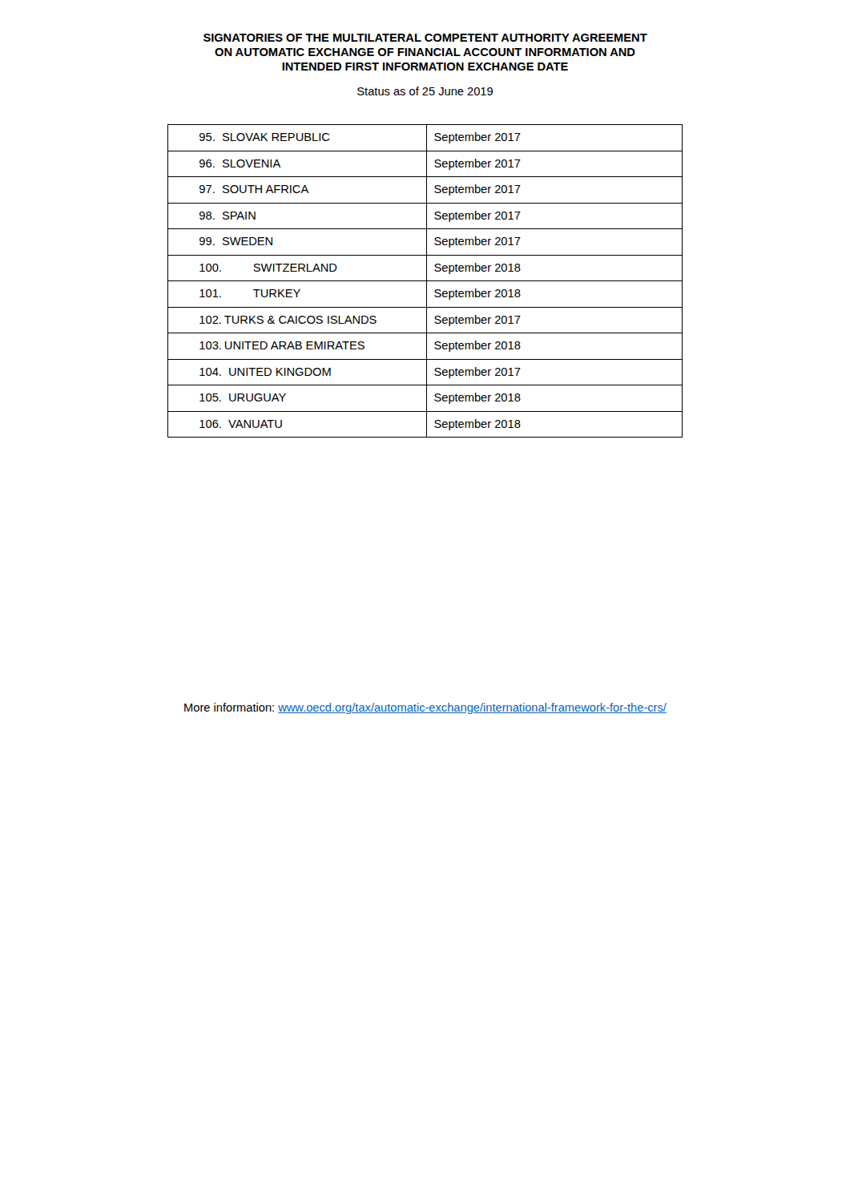Signatories of the Multilateral Competent Authority Agreement
on Automatic Exchange of Financial Account Information and
Intended First Information Exchange Date
Status as of 25 June 2019
| 95. SLOVAK REPUBLIC | September 2017 |
| 96. SLOVENIA | September 2017 |
| 97. SOUTH AFRICA | September 2017 |
| 98. SPAIN | September 2017 |
| 99. SWEDEN | September 2017 |
| 100. SWITZERLAND | September 2018 |
| 101. TURKEY | September 2018 |
| 102. TURKS & CAICOS ISLANDS | September 2017 |
| 103. UNITED ARAB EMIRATES | September 2018 |
| 104. UNITED KINGDOM | September 2017 |
| 105. URUGUAY | September 2018 |
| 106. VANUATU | September 2018 |
More information: www.oecd.org/tax/automatic-exchange/international-framework-for-the-crs/